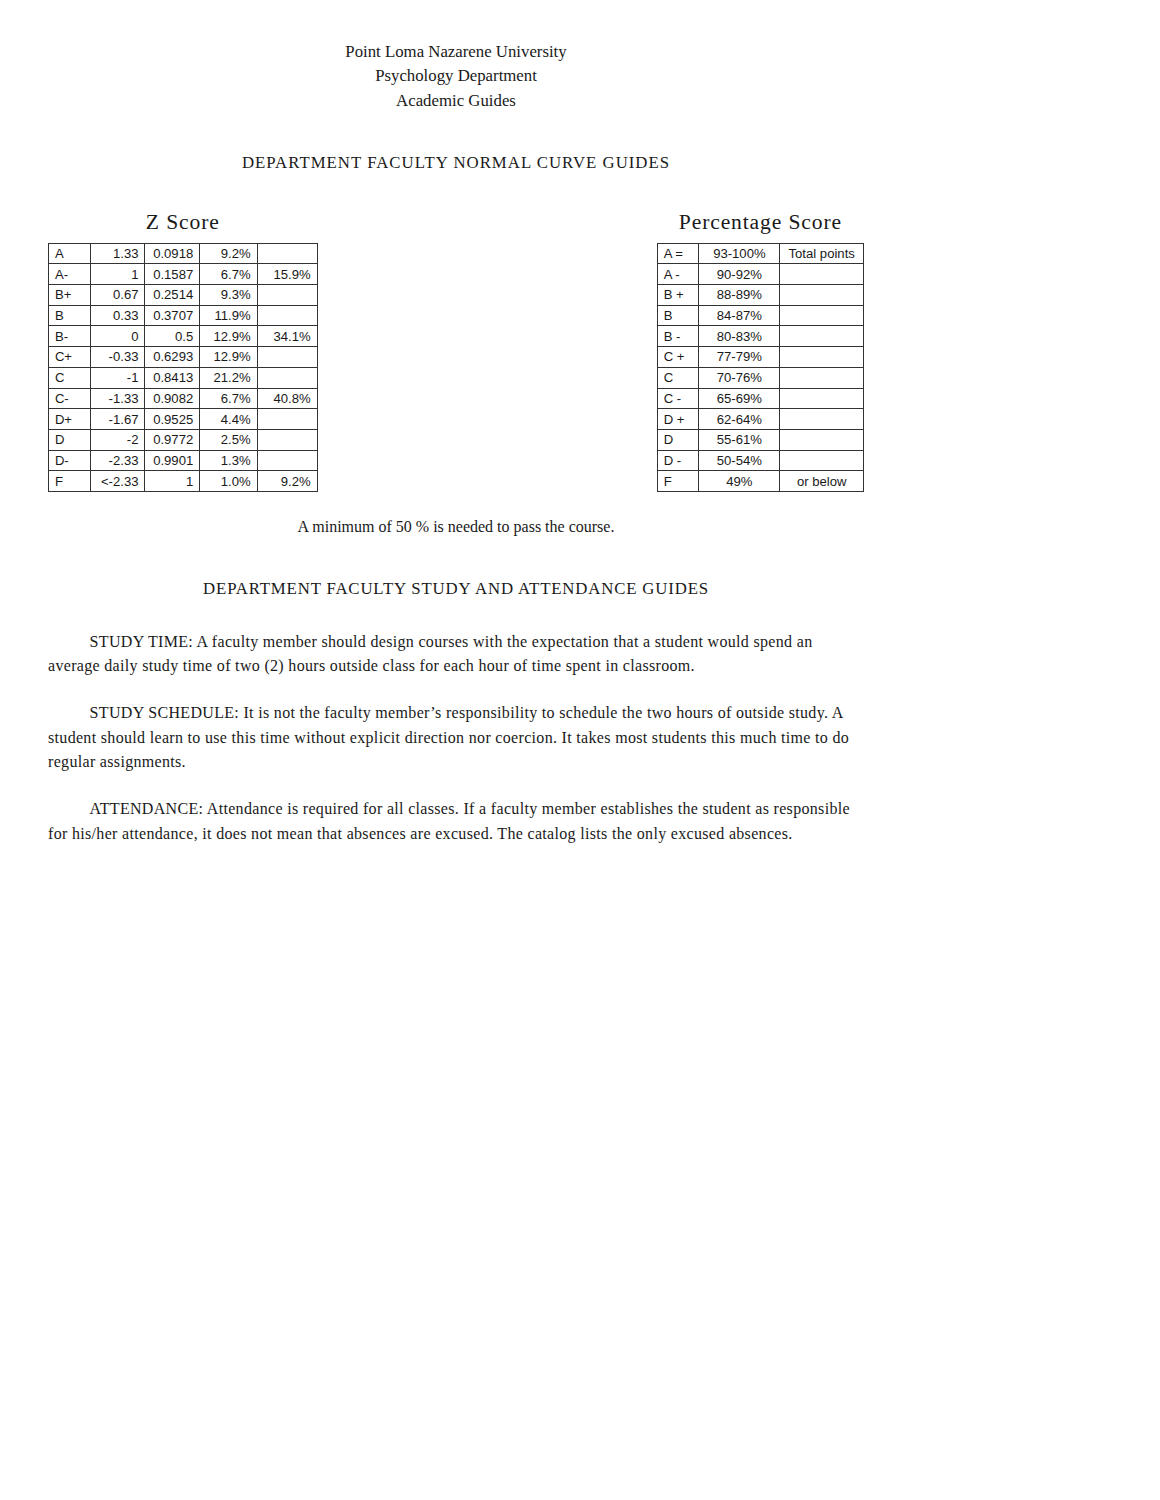Point Loma Nazarene University
Psychology Department
Academic Guides
DEPARTMENT FACULTY NORMAL CURVE GUIDES
Z Score
| A | 1.33 | 0.0918 | 9.2% | |
| A- | 1 | 0.1587 | 6.7% | 15.9% |
| B+ | 0.67 | 0.2514 | 9.3% | |
| B | 0.33 | 0.3707 | 11.9% | |
| B- | 0 | 0.5 | 12.9% | 34.1% |
| C+ | -0.33 | 0.6293 | 12.9% | |
| C | -1 | 0.8413 | 21.2% | |
| C- | -1.33 | 0.9082 | 6.7% | 40.8% |
| D+ | -1.67 | 0.9525 | 4.4% | |
| D | -2 | 0.9772 | 2.5% | |
| D- | -2.33 | 0.9901 | 1.3% | |
| F | <-2.33 | 1 | 1.0% | 9.2% |
Percentage Score
| A = | 93-100% | Total points |
| A - | 90-92% | |
| B + | 88-89% | |
| B | 84-87% | |
| B - | 80-83% | |
| C + | 77-79% | |
| C | 70-76% | |
| C - | 65-69% | |
| D + | 62-64% | |
| D | 55-61% | |
| D - | 50-54% | |
| F | 49% | or below |
A minimum of 50 % is needed to pass the course.
DEPARTMENT FACULTY STUDY AND ATTENDANCE GUIDES
STUDY TIME: A faculty member should design courses with the expectation that a student would spend an average daily study time of two (2) hours outside class for each hour of time spent in classroom.
STUDY SCHEDULE: It is not the faculty member’s responsibility to schedule the two hours of outside study. A student should learn to use this time without explicit direction nor coercion. It takes most students this much time to do regular assignments.
ATTENDANCE: Attendance is required for all classes. If a faculty member establishes the student as responsible for his/her attendance, it does not mean that absences are excused. The catalog lists the only excused absences.